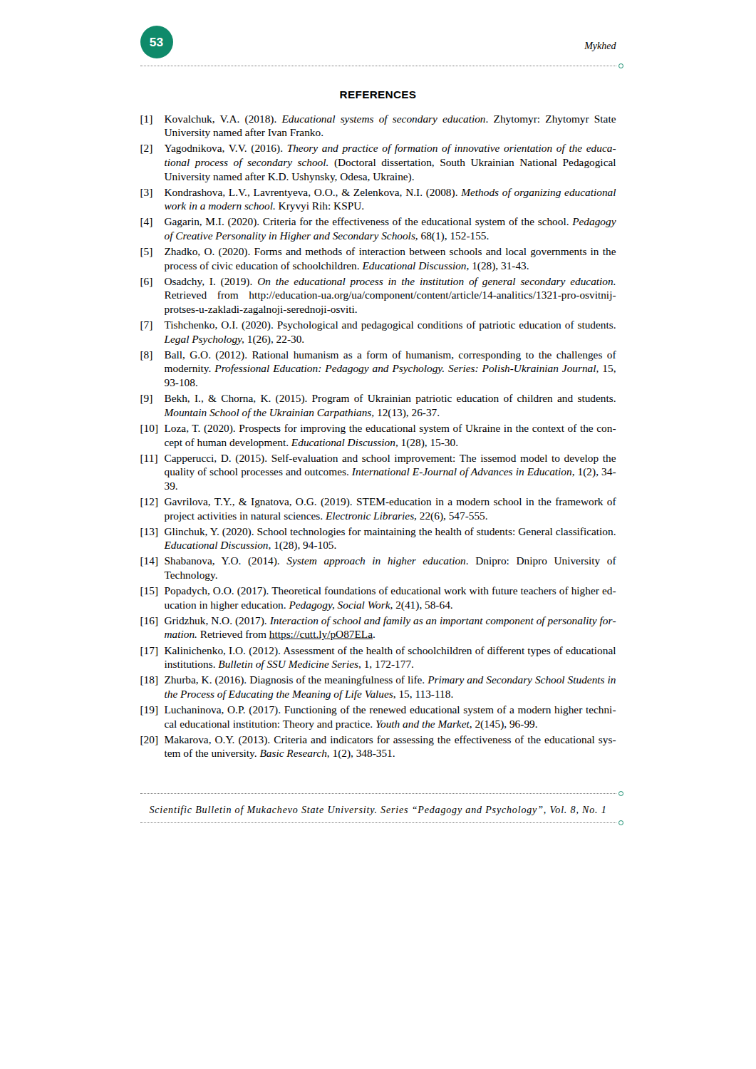53
Mykhed
REFERENCES
Kovalchuk, V.A. (2018). Educational systems of secondary education. Zhytomyr: Zhytomyr State University named after Ivan Franko.
Yagodnikova, V.V. (2016). Theory and practice of formation of innovative orientation of the educational process of secondary school. (Doctoral dissertation, South Ukrainian National Pedagogical University named after K.D. Ushynsky, Odesa, Ukraine).
Kondrashova, L.V., Lavrentyeva, O.O., & Zelenkova, N.I. (2008). Methods of organizing educational work in a modern school. Kryvyi Rih: KSPU.
Gagarin, M.I. (2020). Criteria for the effectiveness of the educational system of the school. Pedagogy of Creative Personality in Higher and Secondary Schools, 68(1), 152-155.
Zhadko, O. (2020). Forms and methods of interaction between schools and local governments in the process of civic education of schoolchildren. Educational Discussion, 1(28), 31-43.
Osadchy, I. (2019). On the educational process in the institution of general secondary education. Retrieved from http://education-ua.org/ua/component/content/article/14-analitics/1321-pro-osvitnij-protses-u-zakladi-zagalnoji-serednoji-osviti.
Tishchenko, O.I. (2020). Psychological and pedagogical conditions of patriotic education of students. Legal Psychology, 1(26), 22-30.
Ball, G.O. (2012). Rational humanism as a form of humanism, corresponding to the challenges of modernity. Professional Education: Pedagogy and Psychology. Series: Polish-Ukrainian Journal, 15, 93-108.
Bekh, I., & Chorna, K. (2015). Program of Ukrainian patriotic education of children and students. Mountain School of the Ukrainian Carpathians, 12(13), 26-37.
Loza, T. (2020). Prospects for improving the educational system of Ukraine in the context of the concept of human development. Educational Discussion, 1(28), 15-30.
Capperucci, D. (2015). Self-evaluation and school improvement: The issemod model to develop the quality of school processes and outcomes. International E-Journal of Advances in Education, 1(2), 34-39.
Gavrilova, T.Y., & Ignatova, O.G. (2019). STEM-education in a modern school in the framework of project activities in natural sciences. Electronic Libraries, 22(6), 547-555.
Glinchuk, Y. (2020). School technologies for maintaining the health of students: General classification. Educational Discussion, 1(28), 94-105.
Shabanova, Y.O. (2014). System approach in higher education. Dnipro: Dnipro University of Technology.
Popadych, O.O. (2017). Theoretical foundations of educational work with future teachers of higher education in higher education. Pedagogy, Social Work, 2(41), 58-64.
Gridzhuk, N.O. (2017). Interaction of school and family as an important component of personality formation. Retrieved from https://cutt.ly/pO87ELa.
Kalinichenko, I.O. (2012). Assessment of the health of schoolchildren of different types of educational institutions. Bulletin of SSU Medicine Series, 1, 172-177.
Zhurba, K. (2016). Diagnosis of the meaningfulness of life. Primary and Secondary School Students in the Process of Educating the Meaning of Life Values, 15, 113-118.
Luchaninova, O.P. (2017). Functioning of the renewed educational system of a modern higher technical educational institution: Theory and practice. Youth and the Market, 2(145), 96-99.
Makarova, O.Y. (2013). Criteria and indicators for assessing the effectiveness of the educational system of the university. Basic Research, 1(2), 348-351.
Scientific Bulletin of Mukachevo State University. Series “Pedagogy and Psychology”, Vol. 8, No. 1